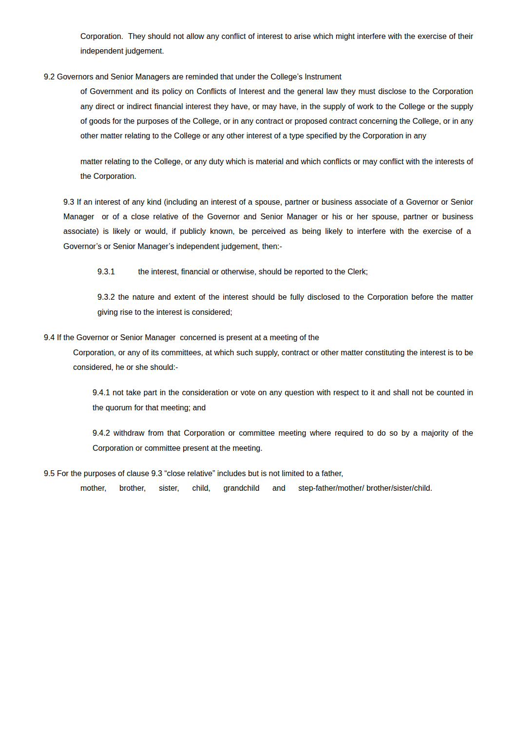Corporation. They should not allow any conflict of interest to arise which might interfere with the exercise of their independent judgement.
9.2 Governors and Senior Managers are reminded that under the College’s Instrument of Government and its policy on Conflicts of Interest and the general law they must disclose to the Corporation any direct or indirect financial interest they have, or may have, in the supply of work to the College or the supply of goods for the purposes of the College, or in any contract or proposed contract concerning the College, or in any other matter relating to the College or any other interest of a type specified by the Corporation in any
matter relating to the College, or any duty which is material and which conflicts or may conflict with the interests of the Corporation.
9.3 If an interest of any kind (including an interest of a spouse, partner or business associate of a Governor or Senior Manager or of a close relative of the Governor and Senior Manager or his or her spouse, partner or business associate) is likely or would, if publicly known, be perceived as being likely to interfere with the exercise of a Governor’s or Senior Manager’s independent judgement, then:-
9.3.1 the interest, financial or otherwise, should be reported to the Clerk;
9.3.2 the nature and extent of the interest should be fully disclosed to the Corporation before the matter giving rise to the interest is considered;
9.4 If the Governor or Senior Manager concerned is present at a meeting of the Corporation, or any of its committees, at which such supply, contract or other matter constituting the interest is to be considered, he or she should:-
9.4.1 not take part in the consideration or vote on any question with respect to it and shall not be counted in the quorum for that meeting; and
9.4.2 withdraw from that Corporation or committee meeting where required to do so by a majority of the Corporation or committee present at the meeting.
9.5 For the purposes of clause 9.3 “close relative” includes but is not limited to a father, mother, brother, sister, child, grandchild and step-father/mother/ brother/sister/child.